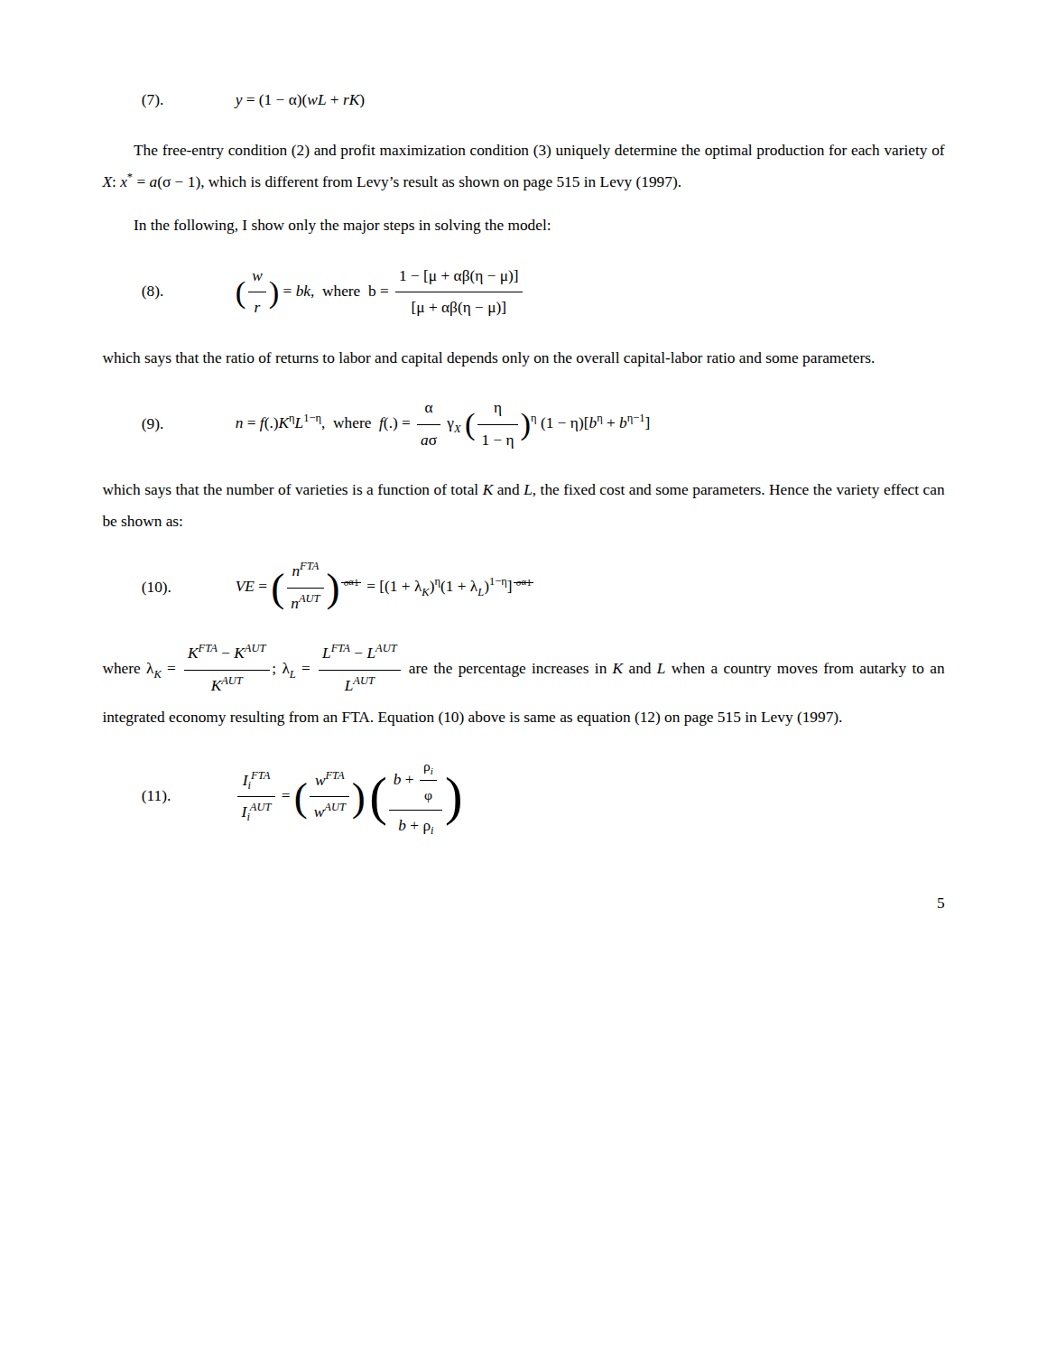(7). y = (1 − α)(wL + rK)
The free-entry condition (2) and profit maximization condition (3) uniquely determine the optimal production for each variety of X: x* = a(σ − 1), which is different from Levy’s result as shown on page 515 in Levy (1997).
In the following, I show only the major steps in solving the model:
(8). (wr) = bk, where b = 1 − [μ + αβ(η − μ)] [μ + αβ(η − μ)]
which says that the ratio of returns to labor and capital depends only on the overall capital-labor ratio and some parameters.
(9). n = f(.)KηL1−η, where f(.) = αaσ γX (η 1 − η)η (1 − η)[bη + bη−1]
which says that the number of varieties is a function of total K and L, the fixed cost and some parameters. Hence the variety effect can be shown as:
(10). VE = (nFTA nAUT)ασ−1 = [(1 + λK)η(1 + λL)1−η]ασ−1
where λK = KFTA − KAUT KAUT; λL = LFTA − LAUT LAUT are the percentage increases in K and L when a country moves from autarky to an integrated economy resulting from an FTA. Equation (10) above is same as equation (12) on page 515 in Levy (1997).
(11). IiFTA IiAUT = (wFTA wAUT) (b + ρi φ b + ρi)
5